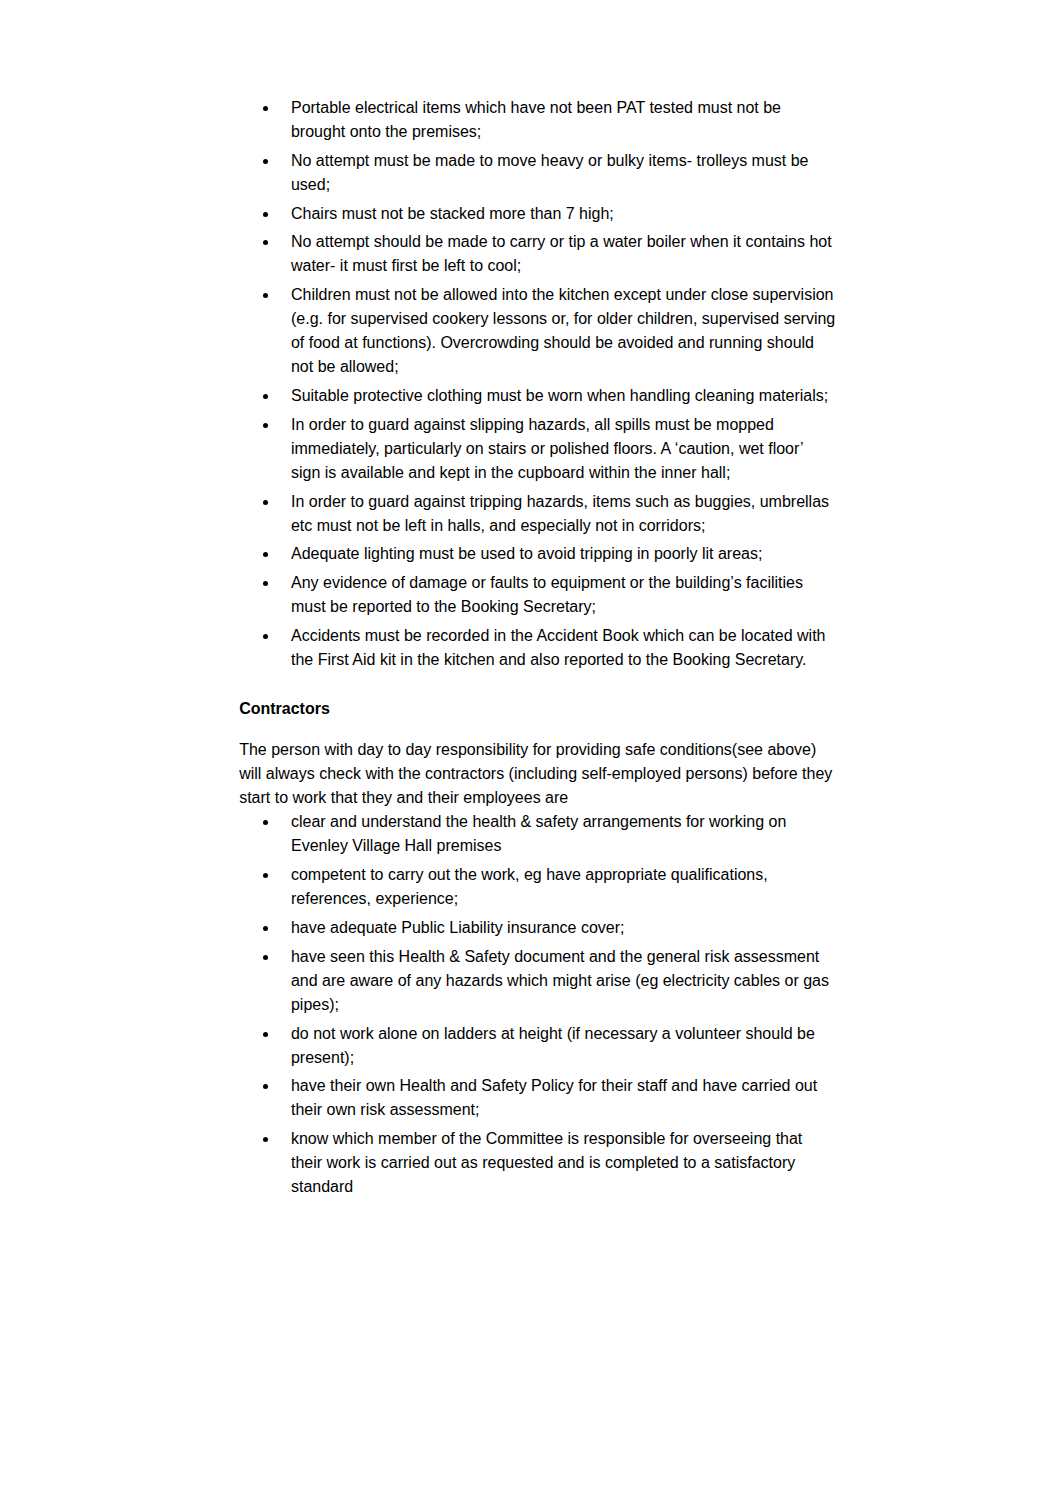Portable electrical items which have not been PAT tested must not be brought onto the premises;
No attempt must be made to move heavy or bulky items- trolleys must be used;
Chairs must not be stacked more than 7 high;
No attempt should be made to carry or tip a water boiler when it contains hot water- it must first be left to cool;
Children must not be allowed into the kitchen except under close supervision (e.g. for supervised cookery lessons or, for older children, supervised serving of food at functions). Overcrowding should be avoided and running should not be allowed;
Suitable protective clothing must be worn when handling cleaning materials;
In order to guard against slipping hazards, all spills must be mopped immediately, particularly on stairs or polished floors. A ‘caution, wet floor’ sign is available and kept in the cupboard within the inner hall;
In order to guard against tripping hazards, items such as buggies, umbrellas etc must not be left in halls, and especially not in corridors;
Adequate lighting must be used to avoid tripping in poorly lit areas;
Any evidence of damage or faults to equipment or the building’s facilities must be reported to the Booking Secretary;
Accidents must be recorded in the Accident Book which can be located with the First Aid kit in the kitchen and also reported to the Booking Secretary.
Contractors
The person with day to day responsibility for providing safe conditions(see above) will always check with the contractors (including self-employed persons) before they start to work that they and their employees are
clear and understand the health & safety arrangements for working on Evenley Village Hall premises
competent to carry out the work, eg have appropriate qualifications, references, experience;
have adequate Public Liability insurance cover;
have seen this Health & Safety document and the general risk assessment and are aware of any hazards which might arise (eg electricity cables or gas pipes);
do not work alone on ladders at height (if necessary a volunteer should be present);
have their own Health and Safety Policy for their staff and have carried out their own risk assessment;
know which member of the Committee is responsible for overseeing that their work is carried out as requested and is completed to a satisfactory standard